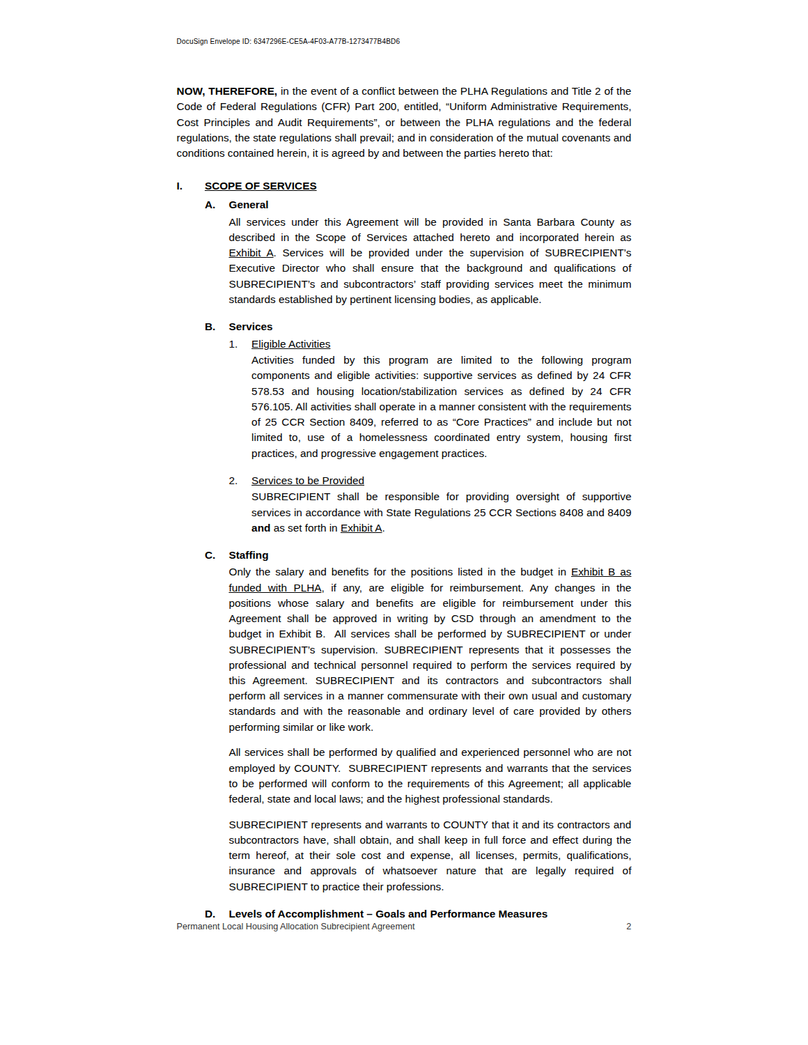DocuSign Envelope ID: 6347296E-CE5A-4F03-A77B-1273477B4BD6
NOW, THEREFORE, in the event of a conflict between the PLHA Regulations and Title 2 of the Code of Federal Regulations (CFR) Part 200, entitled, “Uniform Administrative Requirements, Cost Principles and Audit Requirements”, or between the PLHA regulations and the federal regulations, the state regulations shall prevail; and in consideration of the mutual covenants and conditions contained herein, it is agreed by and between the parties hereto that:
I.
SCOPE OF SERVICES
A.
General
All services under this Agreement will be provided in Santa Barbara County as described in the Scope of Services attached hereto and incorporated herein as Exhibit A. Services will be provided under the supervision of SUBRECIPIENT’s Executive Director who shall ensure that the background and qualifications of SUBRECIPIENT’s and subcontractors’ staff providing services meet the minimum standards established by pertinent licensing bodies, as applicable.
B.
Services
1.
Eligible Activities
Activities funded by this program are limited to the following program components and eligible activities: supportive services as defined by 24 CFR 578.53 and housing location/stabilization services as defined by 24 CFR 576.105. All activities shall operate in a manner consistent with the requirements of 25 CCR Section 8409, referred to as “Core Practices” and include but not limited to, use of a homelessness coordinated entry system, housing first practices, and progressive engagement practices.
2.
Services to be Provided
SUBRECIPIENT shall be responsible for providing oversight of supportive services in accordance with State Regulations 25 CCR Sections 8408 and 8409 and as set forth in Exhibit A.
C.
Staffing
Only the salary and benefits for the positions listed in the budget in Exhibit B as funded with PLHA, if any, are eligible for reimbursement. Any changes in the positions whose salary and benefits are eligible for reimbursement under this Agreement shall be approved in writing by CSD through an amendment to the budget in Exhibit B. All services shall be performed by SUBRECIPIENT or under SUBRECIPIENT’s supervision. SUBRECIPIENT represents that it possesses the professional and technical personnel required to perform the services required by this Agreement. SUBRECIPIENT and its contractors and subcontractors shall perform all services in a manner commensurate with their own usual and customary standards and with the reasonable and ordinary level of care provided by others performing similar or like work.
All services shall be performed by qualified and experienced personnel who are not employed by COUNTY. SUBRECIPIENT represents and warrants that the services to be performed will conform to the requirements of this Agreement; all applicable federal, state and local laws; and the highest professional standards.
SUBRECIPIENT represents and warrants to COUNTY that it and its contractors and subcontractors have, shall obtain, and shall keep in full force and effect during the term hereof, at their sole cost and expense, all licenses, permits, qualifications, insurance and approvals of whatsoever nature that are legally required of SUBRECIPIENT to practice their professions.
D.
Levels of Accomplishment – Goals and Performance Measures
Permanent Local Housing Allocation Subrecipient Agreement 2